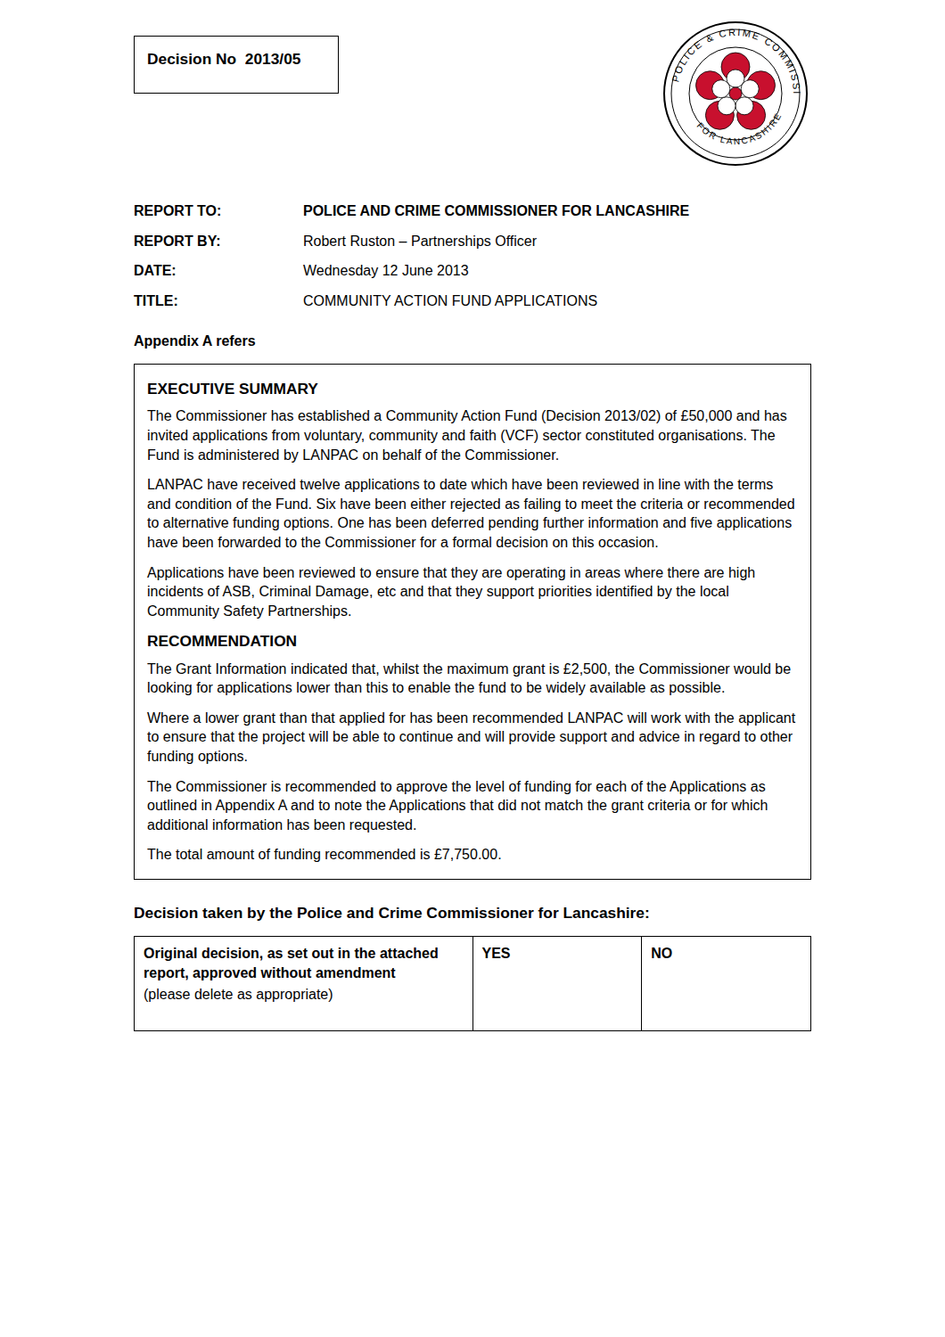Decision No 2013/05
POLICE & CRIME COMMISSIONER FOR LANCASHIRE
| REPORT TO: | POLICE AND CRIME COMMISSIONER FOR LANCASHIRE |
| REPORT BY: | Robert Ruston – Partnerships Officer |
| DATE: | Wednesday 12 June 2013 |
| TITLE: | COMMUNITY ACTION FUND APPLICATIONS |
Appendix A refers
EXECUTIVE SUMMARY
The Commissioner has established a Community Action Fund (Decision 2013/02) of £50,000 and has invited applications from voluntary, community and faith (VCF) sector constituted organisations. The Fund is administered by LANPAC on behalf of the Commissioner.
LANPAC have received twelve applications to date which have been reviewed in line with the terms and condition of the Fund. Six have been either rejected as failing to meet the criteria or recommended to alternative funding options. One has been deferred pending further information and five applications have been forwarded to the Commissioner for a formal decision on this occasion.
Applications have been reviewed to ensure that they are operating in areas where there are high incidents of ASB, Criminal Damage, etc and that they support priorities identified by the local Community Safety Partnerships.
RECOMMENDATION
The Grant Information indicated that, whilst the maximum grant is £2,500, the Commissioner would be looking for applications lower than this to enable the fund to be widely available as possible.
Where a lower grant than that applied for has been recommended LANPAC will work with the applicant to ensure that the project will be able to continue and will provide support and advice in regard to other funding options.
The Commissioner is recommended to approve the level of funding for each of the Applications as outlined in Appendix A and to note the Applications that did not match the grant criteria or for which additional information has been requested.
The total amount of funding recommended is £7,750.00.
Decision taken by the Police and Crime Commissioner for Lancashire:
| Original decision, as set out in the attached report, approved without amendment (please delete as appropriate) | YES | NO |